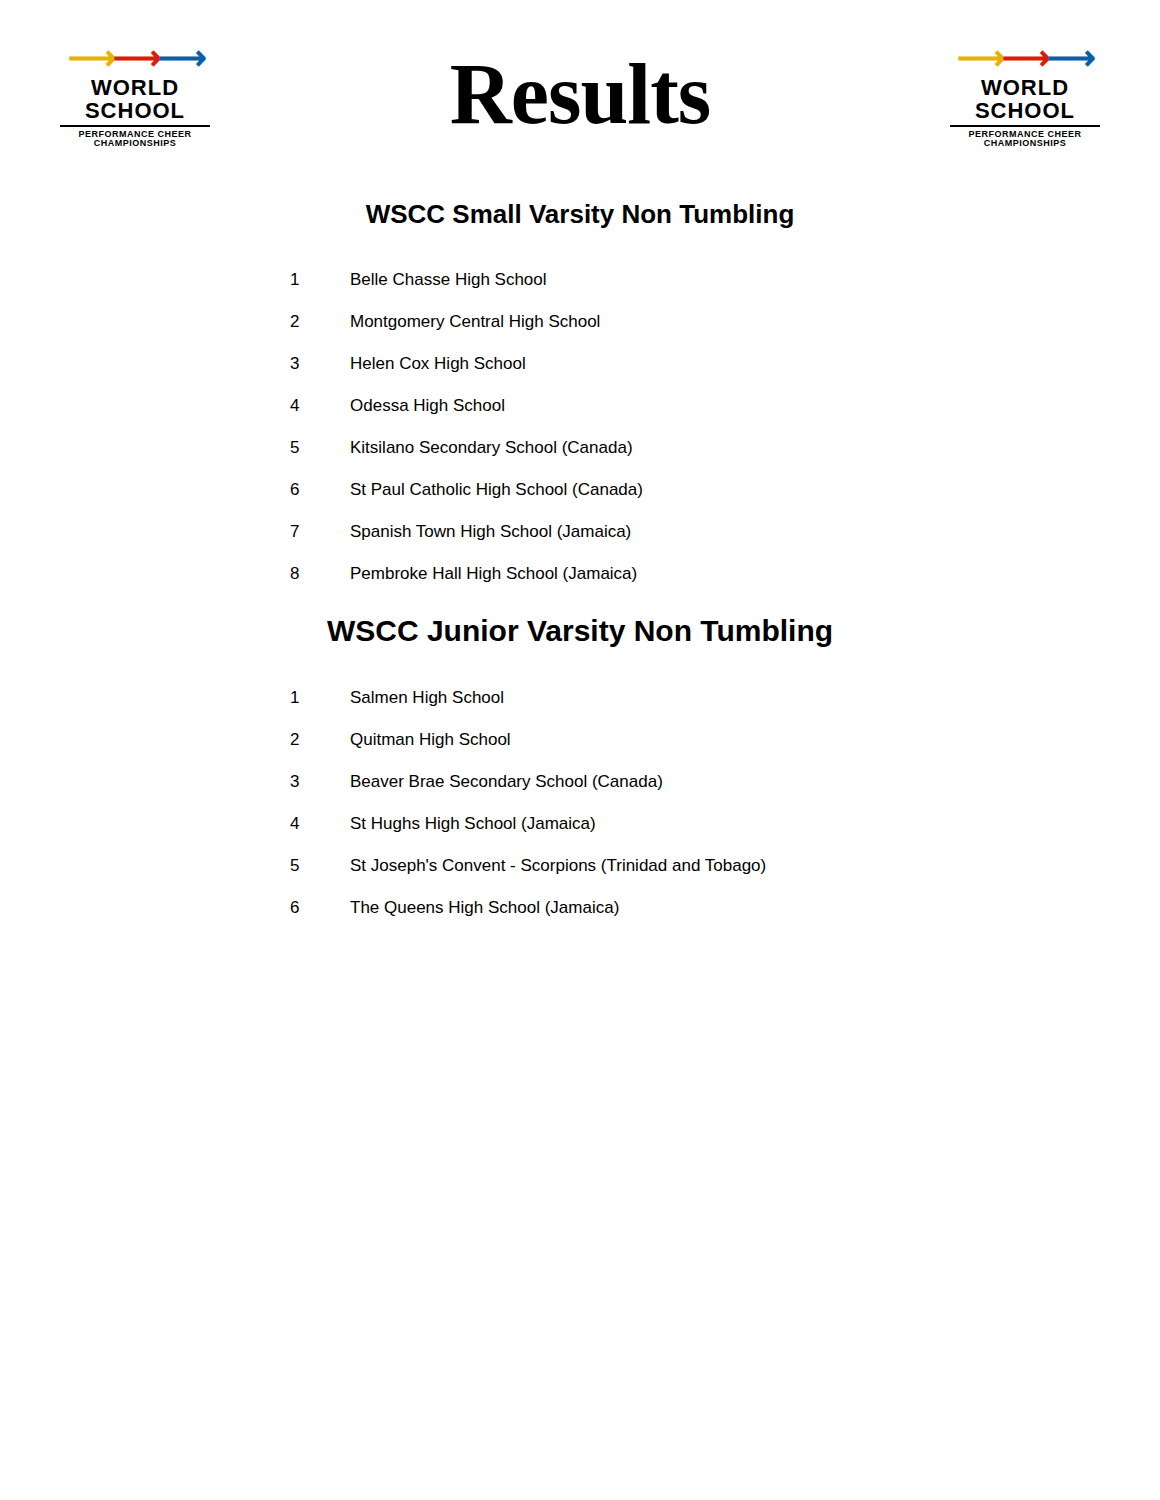⟶⟶⟶
WORLD
SCHOOL
PERFORMANCE CHEER
CHAMPIONSHIPS
Results
⟶⟶⟶
WORLD
SCHOOL
PERFORMANCE CHEER
CHAMPIONSHIPS
WSCC Small Varsity Non Tumbling
1 Belle Chasse High School
2 Montgomery Central High School
3 Helen Cox High School
4 Odessa High School
5 Kitsilano Secondary School (Canada)
6 St Paul Catholic High School (Canada)
7 Spanish Town High School (Jamaica)
8 Pembroke Hall High School (Jamaica)
WSCC Junior Varsity Non Tumbling
1 Salmen High School
2 Quitman High School
3 Beaver Brae Secondary School (Canada)
4 St Hughs High School (Jamaica)
5 St Joseph's Convent - Scorpions (Trinidad and Tobago)
6 The Queens High School (Jamaica)